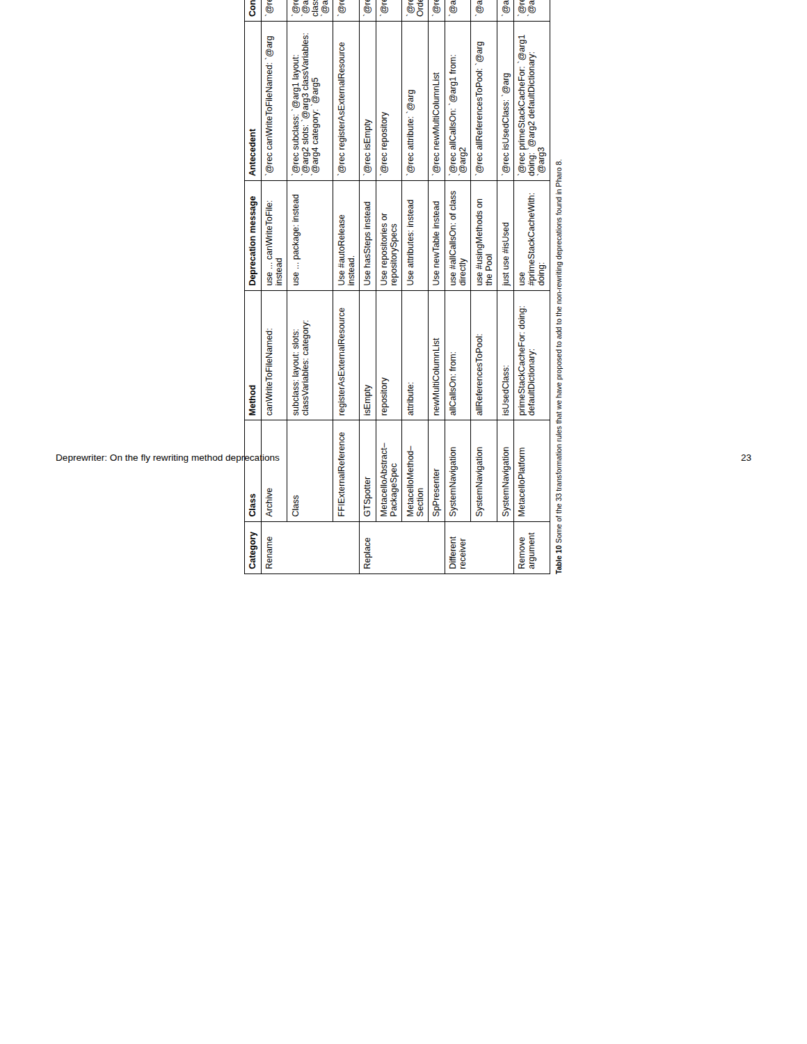Table 10 Some of the 33 transformation rules that we have proposed to add to the non-rewriting deprecations found in Pharo 8.
| Category | Class | Method | Deprecation message | Antecedent | Consequent |
| --- | --- | --- | --- | --- | --- |
| Rename | Archive | canWriteToFileNamed: | use ... canWriteToFile: instead | `@rec canWriteToFileNamed: `@arg | `@rec canWriteToFile: `@arg |
| Class | subclass: layout: slots: classVariables: category: | use ... package: instead | `@rec subclass: `@arg1 layout: `@arg2 slots: `@arg3 classVariables: `@arg4 category: `@arg5 | `@rec subclass: `@arg1 layout: `@arg2 slots: `@arg3 classVariables: `@arg4 package: `@arg5 |
| FFIExternalReference | registerAsExternalResource | Use #autoRelease instead. | `@rec registerAsExternalResource | `@rec autoRelease |
| Replace | GTSpotter | isEmpty | Use hasSteps instead | `@rec isEmpty | `@rec hasSteps not |
| MetacelloAbstract–PackageSpec | repository | Use repositories or repositorySpecs | `@rec repository | `@rec repositorySpecs first |
| MetacelloMethod–Section | attribute: | Use attributes: instead | `@rec attribute: `@arg | `@rec attributes: ( OrderedCollection with: `@arg) |
| SpPresenter | newMultiColumnList | Use newTable instead | `@rec newMultiColumnList | `@rec newTable |
| Different receiver | SystemNavigation | allCallsOn: from: | use #allCallsOn: of class directly | `@rec allCallsOn: `@arg1 from: `@arg2 | `@arg2 allCallsOn: `@arg1 |
| SystemNavigation | allReferencesToPool: | use #usingMethods on the Pool | `@rec allReferencesToPool: `@arg | `@arg usingMethods |
| SystemNavigation | isUsedClass: | just use #isUsed | `@rec isUsedClass: `@arg | `@arg isUsed |
| Remove argument | MetacelloPlatform | primeStackCacheFor: doing: defaultDictionary: | use #primeStackCacheWith: doing: | `@rec primeStackCacheFor: `@arg1 doing: `@arg2 defaultDictionary: `@arg3 | `@rec primeStackCacheWith: `@arg3 doing: `@arg2 |
Deprewriter: On the fly rewriting method deprecations 23